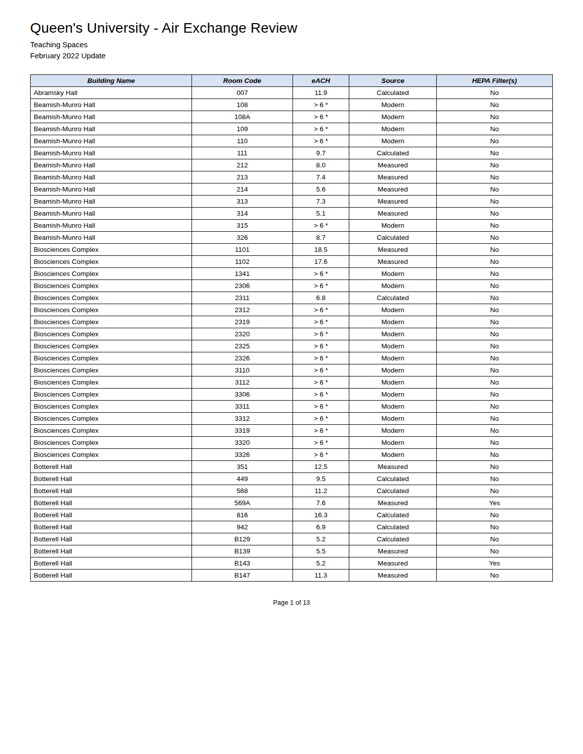Queen's University - Air Exchange Review
Teaching Spaces
February 2022 Update
| Building Name | Room Code | eACH | Source | HEPA Filter(s) |
| --- | --- | --- | --- | --- |
| Abramsky Hall | 007 | 11.9 | Calculated | No |
| Beamish-Munro Hall | 108 | > 6 * | Modern | No |
| Beamish-Munro Hall | 108A | > 6 * | Modern | No |
| Beamish-Munro Hall | 109 | > 6 * | Modern | No |
| Beamish-Munro Hall | 110 | > 6 * | Modern | No |
| Beamish-Munro Hall | 111 | 9.7 | Calculated | No |
| Beamish-Munro Hall | 212 | 8.0 | Measured | No |
| Beamish-Munro Hall | 213 | 7.4 | Measured | No |
| Beamish-Munro Hall | 214 | 5.6 | Measured | No |
| Beamish-Munro Hall | 313 | 7.3 | Measured | No |
| Beamish-Munro Hall | 314 | 5.1 | Measured | No |
| Beamish-Munro Hall | 315 | > 6 * | Modern | No |
| Beamish-Munro Hall | 326 | 8.7 | Calculated | No |
| Biosciences Complex | 1101 | 18.5 | Measured | No |
| Biosciences Complex | 1102 | 17.6 | Measured | No |
| Biosciences Complex | 1341 | > 6 * | Modern | No |
| Biosciences Complex | 2306 | > 6 * | Modern | No |
| Biosciences Complex | 2311 | 6.8 | Calculated | No |
| Biosciences Complex | 2312 | > 6 * | Modern | No |
| Biosciences Complex | 2319 | > 6 * | Modern | No |
| Biosciences Complex | 2320 | > 6 * | Modern | No |
| Biosciences Complex | 2325 | > 6 * | Modern | No |
| Biosciences Complex | 2326 | > 6 * | Modern | No |
| Biosciences Complex | 3110 | > 6 * | Modern | No |
| Biosciences Complex | 3112 | > 6 * | Modern | No |
| Biosciences Complex | 3306 | > 6 * | Modern | No |
| Biosciences Complex | 3311 | > 6 * | Modern | No |
| Biosciences Complex | 3312 | > 6 * | Modern | No |
| Biosciences Complex | 3319 | > 6 * | Modern | No |
| Biosciences Complex | 3320 | > 6 * | Modern | No |
| Biosciences Complex | 3326 | > 6 * | Modern | No |
| Botterell Hall | 351 | 12.5 | Measured | No |
| Botterell Hall | 449 | 9.5 | Calculated | No |
| Botterell Hall | 568 | 11.2 | Calculated | No |
| Botterell Hall | 569A | 7.6 | Measured | Yes |
| Botterell Hall | 816 | 16.3 | Calculated | No |
| Botterell Hall | 942 | 6.9 | Calculated | No |
| Botterell Hall | B129 | 5.2 | Calculated | No |
| Botterell Hall | B139 | 5.5 | Measured | No |
| Botterell Hall | B143 | 5.2 | Measured | Yes |
| Botterell Hall | B147 | 11.3 | Measured | No |
Page 1 of 13